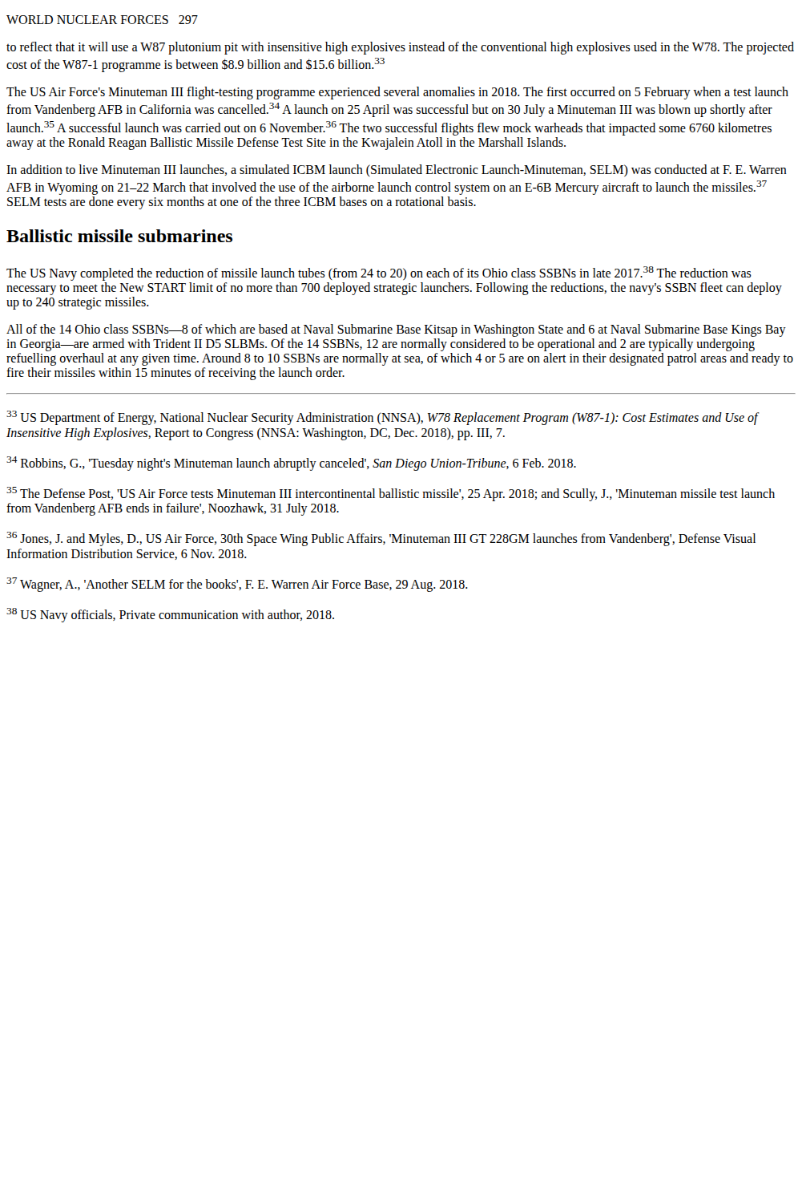WORLD NUCLEAR FORCES 297
to reflect that it will use a W87 plutonium pit with insensitive high explosives instead of the conventional high explosives used in the W78. The projected cost of the W87-1 programme is between $8.9 billion and $15.6 billion.33
The US Air Force's Minuteman III flight-testing programme experienced several anomalies in 2018. The first occurred on 5 February when a test launch from Vandenberg AFB in California was cancelled.34 A launch on 25 April was successful but on 30 July a Minuteman III was blown up shortly after launch.35 A successful launch was carried out on 6 November.36 The two successful flights flew mock warheads that impacted some 6760 kilometres away at the Ronald Reagan Ballistic Missile Defense Test Site in the Kwajalein Atoll in the Marshall Islands.
In addition to live Minuteman III launches, a simulated ICBM launch (Simulated Electronic Launch-Minuteman, SELM) was conducted at F. E. Warren AFB in Wyoming on 21–22 March that involved the use of the airborne launch control system on an E-6B Mercury aircraft to launch the missiles.37 SELM tests are done every six months at one of the three ICBM bases on a rotational basis.
Ballistic missile submarines
The US Navy completed the reduction of missile launch tubes (from 24 to 20) on each of its Ohio class SSBNs in late 2017.38 The reduction was necessary to meet the New START limit of no more than 700 deployed strategic launchers. Following the reductions, the navy's SSBN fleet can deploy up to 240 strategic missiles.
All of the 14 Ohio class SSBNs—8 of which are based at Naval Submarine Base Kitsap in Washington State and 6 at Naval Submarine Base Kings Bay in Georgia—are armed with Trident II D5 SLBMs. Of the 14 SSBNs, 12 are normally considered to be operational and 2 are typically undergoing refuelling overhaul at any given time. Around 8 to 10 SSBNs are normally at sea, of which 4 or 5 are on alert in their designated patrol areas and ready to fire their missiles within 15 minutes of receiving the launch order.
33 US Department of Energy, National Nuclear Security Administration (NNSA), W78 Replacement Program (W87-1): Cost Estimates and Use of Insensitive High Explosives, Report to Congress (NNSA: Washington, DC, Dec. 2018), pp. III, 7.
34 Robbins, G., 'Tuesday night's Minuteman launch abruptly canceled', San Diego Union-Tribune, 6 Feb. 2018.
35 The Defense Post, 'US Air Force tests Minuteman III intercontinental ballistic missile', 25 Apr. 2018; and Scully, J., 'Minuteman missile test launch from Vandenberg AFB ends in failure', Noozhawk, 31 July 2018.
36 Jones, J. and Myles, D., US Air Force, 30th Space Wing Public Affairs, 'Minuteman III GT 228GM launches from Vandenberg', Defense Visual Information Distribution Service, 6 Nov. 2018.
37 Wagner, A., 'Another SELM for the books', F. E. Warren Air Force Base, 29 Aug. 2018.
38 US Navy officials, Private communication with author, 2018.